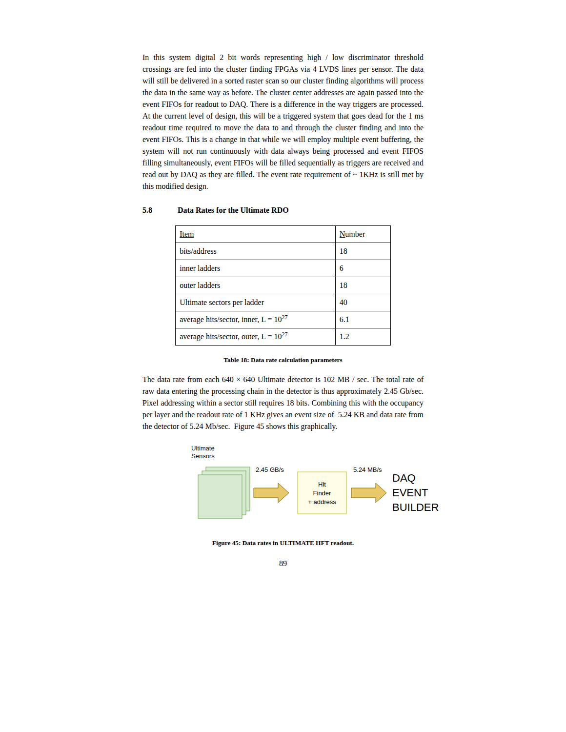In this system digital 2 bit words representing high / low discriminator threshold crossings are fed into the cluster finding FPGAs via 4 LVDS lines per sensor. The data will still be delivered in a sorted raster scan so our cluster finding algorithms will process the data in the same way as before. The cluster center addresses are again passed into the event FIFOs for readout to DAQ. There is a difference in the way triggers are processed. At the current level of design, this will be a triggered system that goes dead for the 1 ms readout time required to move the data to and through the cluster finding and into the event FIFOs. This is a change in that while we will employ multiple event buffering, the system will not run continuously with data always being processed and event FIFOS filling simultaneously, event FIFOs will be filled sequentially as triggers are received and read out by DAQ as they are filled. The event rate requirement of ~ 1KHz is still met by this modified design.
5.8 Data Rates for the Ultimate RDO
| Item | N umber |
| bits/address | 18 |
| inner ladders | 6 |
| outer ladders | 18 |
| Ultimate sectors per ladder | 40 |
| average hits/sector, inner, L = 10 27 | 6.1 |
| average hits/sector, outer, L = 10 27 | 1.2 |
Table 18: Data rate calculation parameters
The data rate from each 640 × 640 Ultimate detector is 102 MB / sec. The total rate of raw data entering the processing chain in the detector is thus approximately 2.45 Gb/sec. Pixel addressing within a sector still requires 18 bits. Combining this with the occupancy per layer and the readout rate of 1 KHz gives an event size of 5.24 KB and data rate from the detector of 5.24 Mb/sec. Figure 45 shows this graphically.
Ultimate Sensors 2.45 GB/s Hit Finder + address 5.24 MB/s DAQ EVENT BUILDER
Figure 45: Data rates in ULTIMATE HFT readout.
89